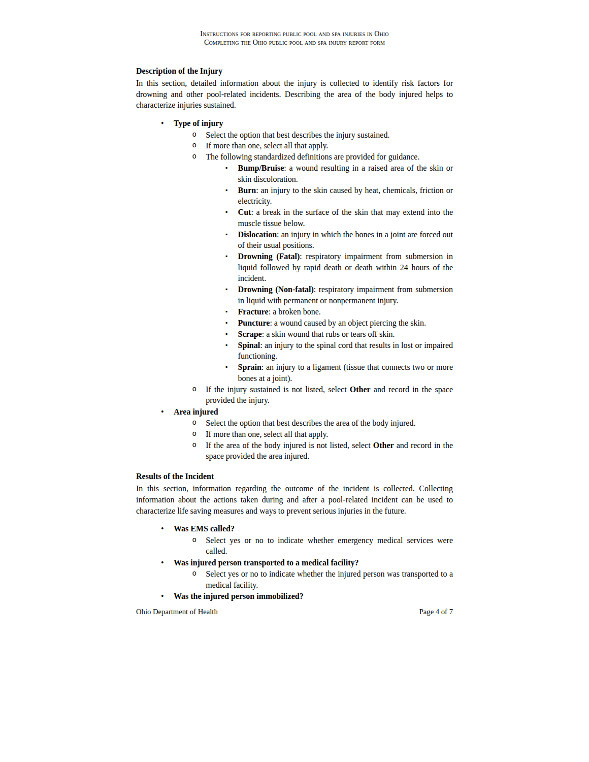Instructions for reporting public pool and spa injuries in Ohio
Completing the Ohio public pool and spa injury report form
Description of the Injury
In this section, detailed information about the injury is collected to identify risk factors for drowning and other pool-related incidents. Describing the area of the body injured helps to characterize injuries sustained.
Type of injury
Select the option that best describes the injury sustained.
If more than one, select all that apply.
The following standardized definitions are provided for guidance.
Bump/Bruise: a wound resulting in a raised area of the skin or skin discoloration.
Burn: an injury to the skin caused by heat, chemicals, friction or electricity.
Cut: a break in the surface of the skin that may extend into the muscle tissue below.
Dislocation: an injury in which the bones in a joint are forced out of their usual positions.
Drowning (Fatal): respiratory impairment from submersion in liquid followed by rapid death or death within 24 hours of the incident.
Drowning (Non-fatal): respiratory impairment from submersion in liquid with permanent or nonpermanent injury.
Fracture: a broken bone.
Puncture: a wound caused by an object piercing the skin.
Scrape: a skin wound that rubs or tears off skin.
Spinal: an injury to the spinal cord that results in lost or impaired functioning.
Sprain: an injury to a ligament (tissue that connects two or more bones at a joint).
If the injury sustained is not listed, select Other and record in the space provided the injury.
Area injured
Select the option that best describes the area of the body injured.
If more than one, select all that apply.
If the area of the body injured is not listed, select Other and record in the space provided the area injured.
Results of the Incident
In this section, information regarding the outcome of the incident is collected. Collecting information about the actions taken during and after a pool-related incident can be used to characterize life saving measures and ways to prevent serious injuries in the future.
Was EMS called?
Select yes or no to indicate whether emergency medical services were called.
Was injured person transported to a medical facility?
Select yes or no to indicate whether the injured person was transported to a medical facility.
Was the injured person immobilized?
Ohio Department of Health Page 4 of 7